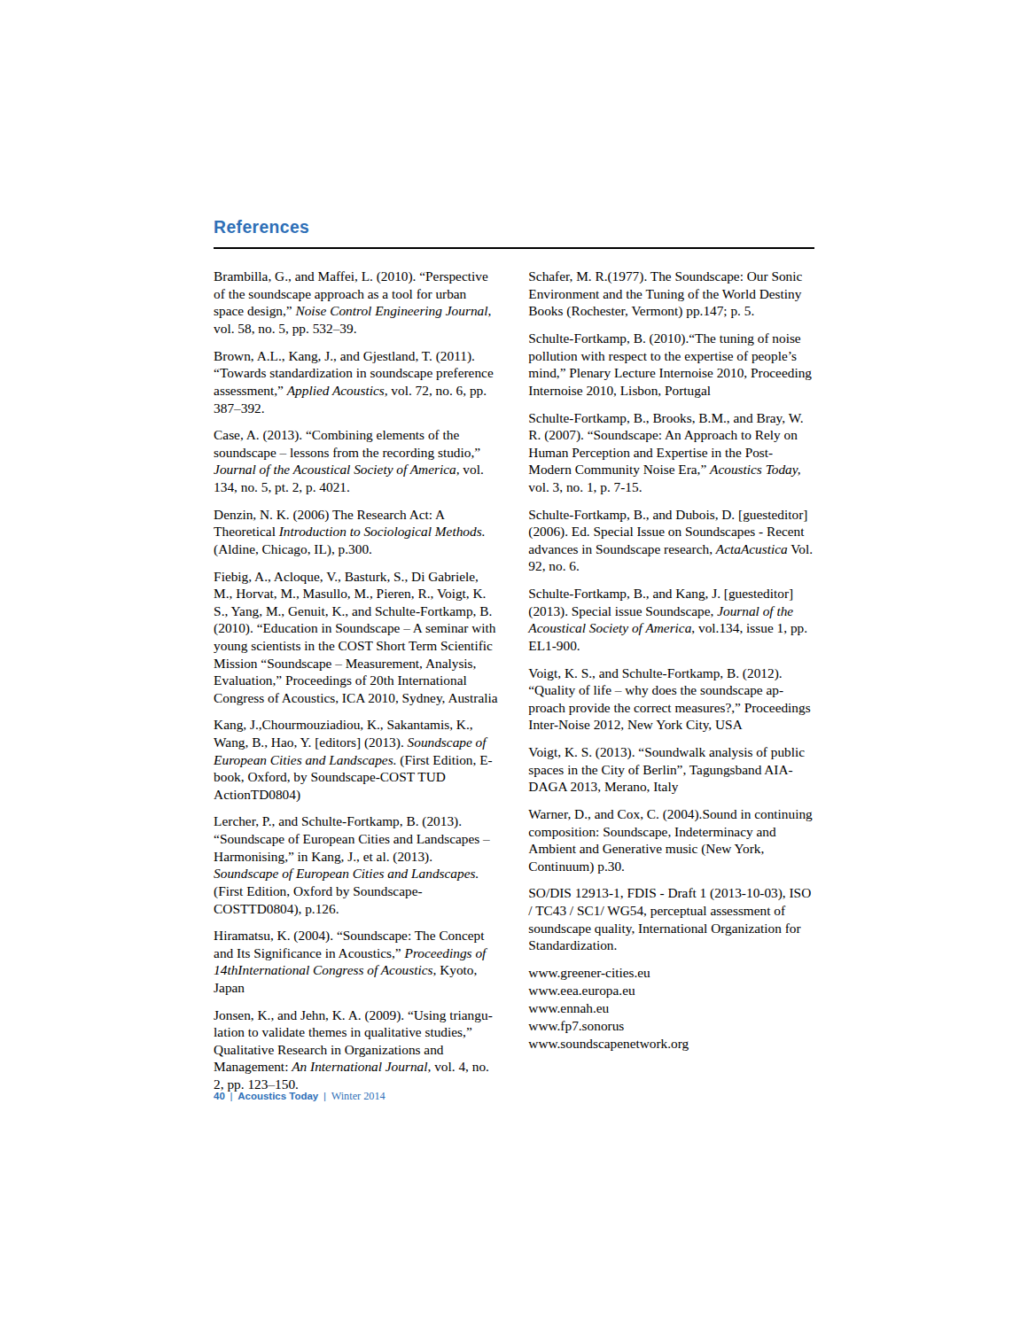References
Brambilla, G., and Maffei, L. (2010). “Perspective of the soundscape approach as a tool for urban space design,” Noise Control Engineering Journal, vol. 58, no. 5, pp. 532–39.
Brown, A.L., Kang, J., and Gjestland, T. (2011). “Towards standardization in soundscape preference assessment,” Applied Acoustics, vol. 72, no. 6, pp. 387–392.
Case, A. (2013). “Combining elements of the soundscape – lessons from the recording studio,” Journal of the Acoustical Society of America, vol. 134, no. 5, pt. 2, p. 4021.
Denzin, N. K. (2006) The Research Act: A Theoretical Introduction to Sociological Methods.(Aldine, Chicago, IL), p.300.
Fiebig, A., Acloque, V., Basturk, S., Di Gabriele, M., Horvat, M., Masullo, M., Pieren, R., Voigt, K. S., Yang, M., Genuit, K., and Schulte-Fortkamp, B. (2010). “Education in Soundscape – A seminar with young scientists in the COST Short Term Scientific Mission “Soundscape – Measurement, Analysis, Evaluation,” Proceedings of 20th International Congress of Acoustics, ICA 2010, Sydney, Australia
Kang, J.,Chourmouziadiou, K., Sakantamis, K., Wang, B., Hao, Y. [editors] (2013). Soundscape of European Cities and Landscapes. (First Edition, E-book, Oxford, by Soundscape-COST TUD ActionTD0804)
Lercher, P., and Schulte-Fortkamp, B. (2013). “Soundscape of European Cities and Landscapes – Harmonising,” in Kang, J., et al. (2013). Soundscape of European Cities and Landscapes. (First Edition, Oxford by Soundscape-COSTTD0804), p.126.
Hiramatsu, K. (2004). “Soundscape: The Concept and Its Significance in Acoustics,” Proceedings of 14thInternational Congress of Acoustics, Kyoto, Japan
Jonsen, K., and Jehn, K. A. (2009). “Using triangulation to validate themes in qualitative studies,” Qualitative Research in Organizations and Management: An International Journal, vol. 4, no. 2, pp. 123–150.
Schafer, M. R.(1977). The Soundscape: Our Sonic Environment and the Tuning of the World Destiny Books (Rochester, Vermont) pp.147; p. 5.
Schulte-Fortkamp, B. (2010).“The tuning of noise pollution with respect to the expertise of people’s mind,” Plenary Lecture Internoise 2010, Proceeding Internoise 2010, Lisbon, Portugal
Schulte-Fortkamp, B., Brooks, B.M., and Bray, W. R. (2007). “Soundscape: An Approach to Rely on Human Perception and Expertise in the Post-Modern Community Noise Era,” Acoustics Today, vol. 3, no. 1, p. 7-15.
Schulte-Fortkamp, B., and Dubois, D. [guesteditor] (2006). Ed. Special Issue on Soundscapes - Recent advances in Soundscape research, ActaAcustica Vol. 92, no. 6.
Schulte-Fortkamp, B., and Kang, J. [guesteditor] (2013). Special issue Soundscape, Journal of the Acoustical Society of America, vol.134, issue 1, pp. EL1-900.
Voigt, K. S., and Schulte-Fortkamp, B. (2012). “Quality of life – why does the soundscape approach provide the correct measures?,” Proceedings Inter-Noise 2012, New York City, USA
Voigt, K. S. (2013). “Soundwalk analysis of public spaces in the City of Berlin”, Tagungsband AIA-DAGA 2013, Merano, Italy
Warner, D., and Cox, C. (2004).Sound in continuing composition: Soundscape, Indeterminacy and Ambient and Generative music (New York, Continuum) p.30.
SO/DIS 12913-1, FDIS - Draft 1 (2013-10-03), ISO / TC43 / SC1/ WG54, perceptual assessment of soundscape quality, International Organization for Standardization.
www.greener-cities.eu
www.eea.europa.eu
www.ennah.eu
www.fp7.sonorus
www.soundscapenetwork.org
40|Acoustics Today|Winter 2014